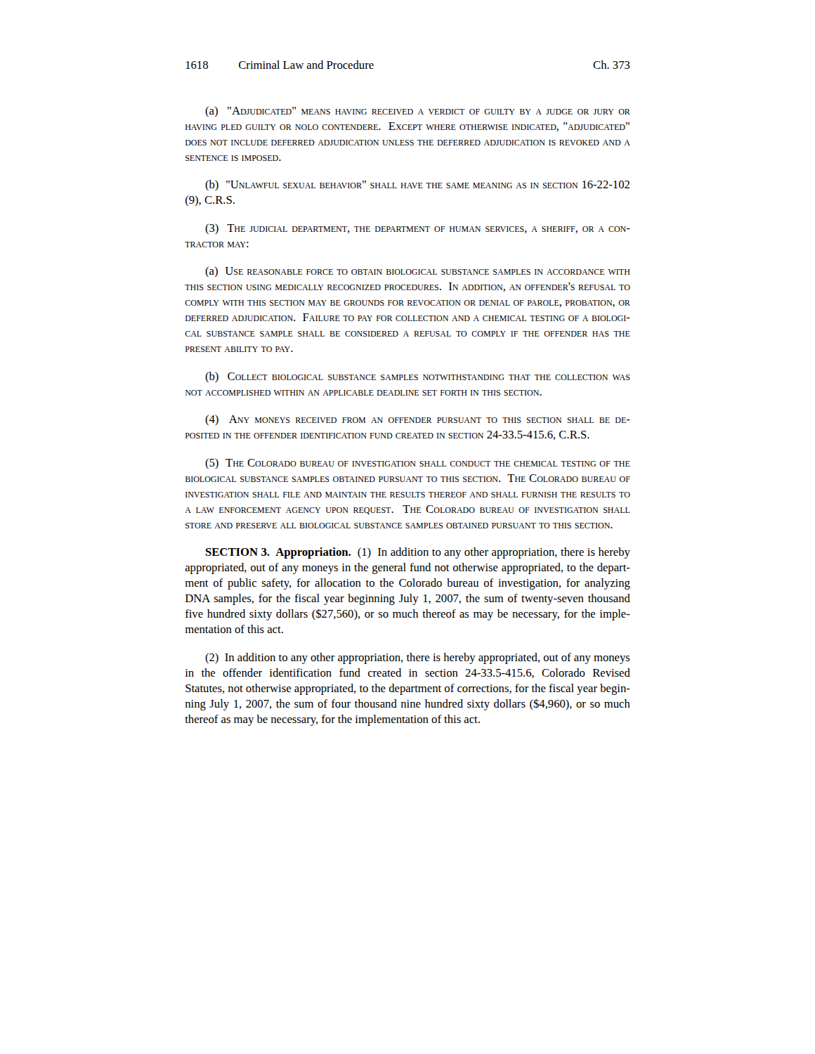1618
Criminal Law and Procedure
Ch. 373
(a) "Adjudicated" means having received a verdict of guilty by a judge or jury or having pled guilty or nolo contendere. Except where otherwise indicated, "adjudicated" does not include deferred adjudication unless the deferred adjudication is revoked and a sentence is imposed.
(b) "Unlawful sexual behavior" shall have the same meaning as in section 16-22-102 (9), C.R.S.
(3) The judicial department, the department of human services, a sheriff, or a contractor may:
(a) Use reasonable force to obtain biological substance samples in accordance with this section using medically recognized procedures. In addition, an offender's refusal to comply with this section may be grounds for revocation or denial of parole, probation, or deferred adjudication. Failure to pay for collection and a chemical testing of a biological substance sample shall be considered a refusal to comply if the offender has the present ability to pay.
(b) Collect biological substance samples notwithstanding that the collection was not accomplished within an applicable deadline set forth in this section.
(4) Any moneys received from an offender pursuant to this section shall be deposited in the offender identification fund created in section 24-33.5-415.6, C.R.S.
(5) The Colorado bureau of investigation shall conduct the chemical testing of the biological substance samples obtained pursuant to this section. The Colorado bureau of investigation shall file and maintain the results thereof and shall furnish the results to a law enforcement agency upon request. The Colorado bureau of investigation shall store and preserve all biological substance samples obtained pursuant to this section.
SECTION 3. Appropriation. (1) In addition to any other appropriation, there is hereby appropriated, out of any moneys in the general fund not otherwise appropriated, to the department of public safety, for allocation to the Colorado bureau of investigation, for analyzing DNA samples, for the fiscal year beginning July 1, 2007, the sum of twenty-seven thousand five hundred sixty dollars ($27,560), or so much thereof as may be necessary, for the implementation of this act.
(2) In addition to any other appropriation, there is hereby appropriated, out of any moneys in the offender identification fund created in section 24-33.5-415.6, Colorado Revised Statutes, not otherwise appropriated, to the department of corrections, for the fiscal year beginning July 1, 2007, the sum of four thousand nine hundred sixty dollars ($4,960), or so much thereof as may be necessary, for the implementation of this act.